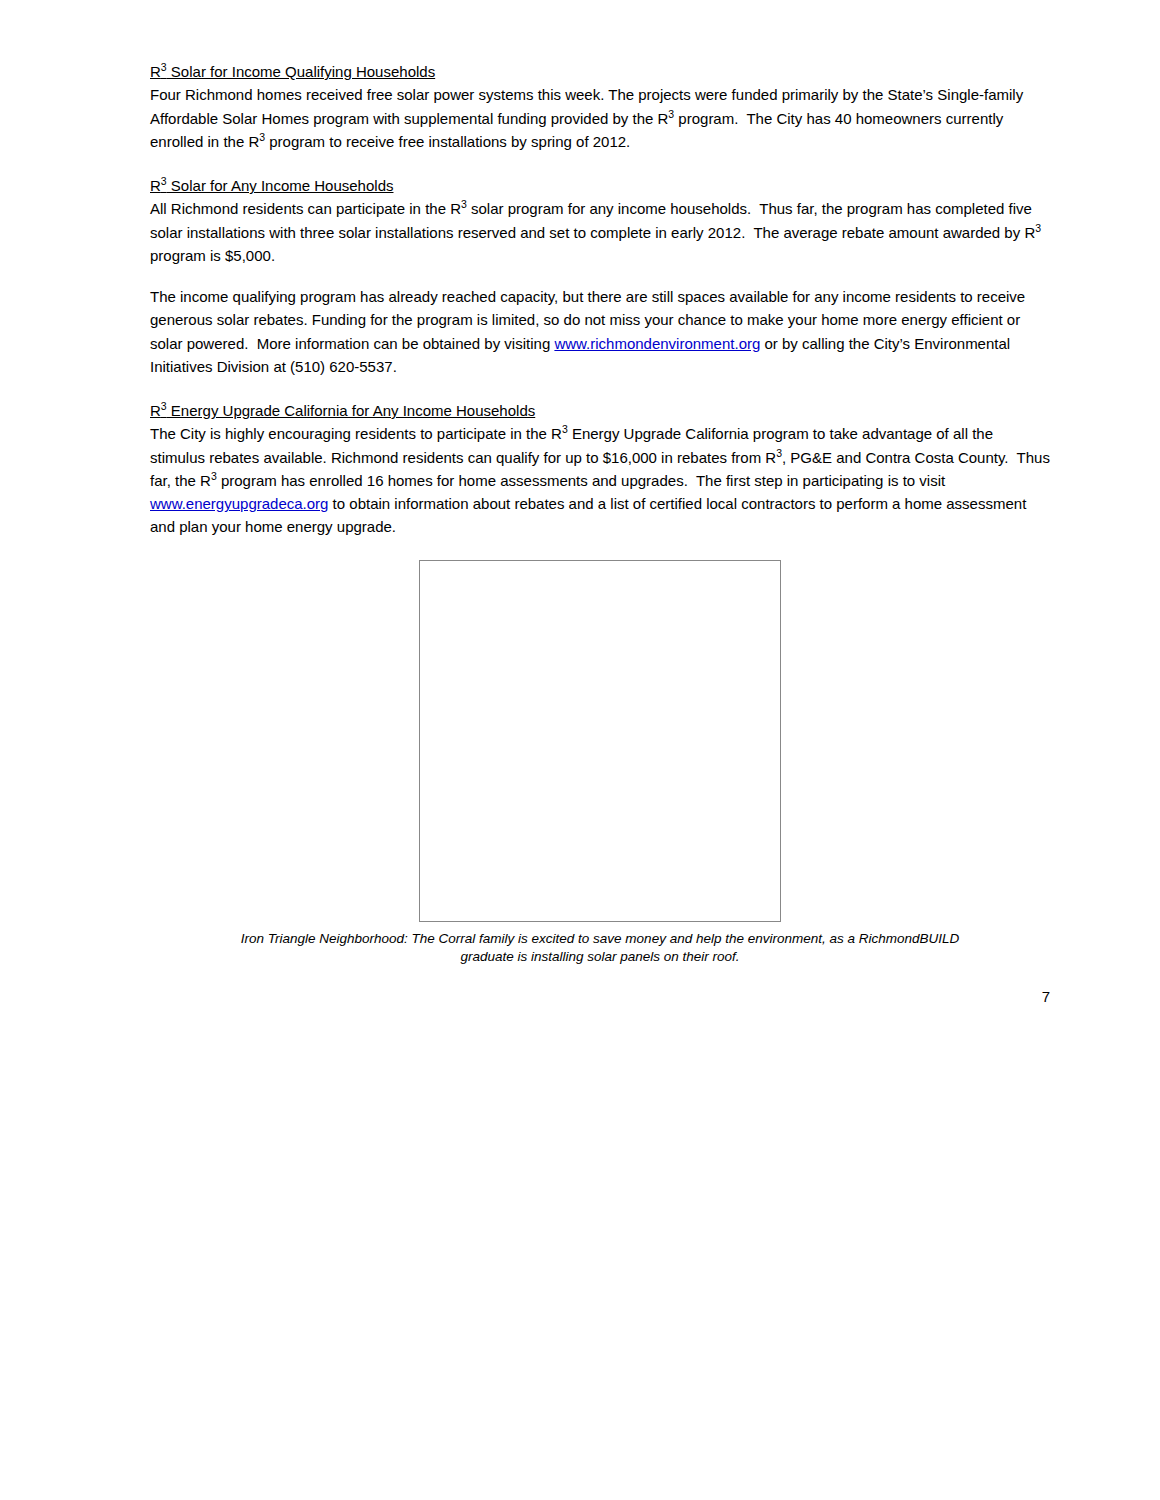R3 Solar for Income Qualifying Households
Four Richmond homes received free solar power systems this week. The projects were funded primarily by the State’s Single-family Affordable Solar Homes program with supplemental funding provided by the R3 program. The City has 40 homeowners currently enrolled in the R3 program to receive free installations by spring of 2012.
R3 Solar for Any Income Households
All Richmond residents can participate in the R3 solar program for any income households. Thus far, the program has completed five solar installations with three solar installations reserved and set to complete in early 2012. The average rebate amount awarded by R3 program is $5,000.
The income qualifying program has already reached capacity, but there are still spaces available for any income residents to receive generous solar rebates. Funding for the program is limited, so do not miss your chance to make your home more energy efficient or solar powered. More information can be obtained by visiting www.richmondenvironment.org or by calling the City’s Environmental Initiatives Division at (510) 620-5537.
R3 Energy Upgrade California for Any Income Households
The City is highly encouraging residents to participate in the R3 Energy Upgrade California program to take advantage of all the stimulus rebates available. Richmond residents can qualify for up to $16,000 in rebates from R3, PG&E and Contra Costa County. Thus far, the R3 program has enrolled 16 homes for home assessments and upgrades. The first step in participating is to visit www.energyupgradeca.org to obtain information about rebates and a list of certified local contractors to perform a home assessment and plan your home energy upgrade.
Iron Triangle Neighborhood: The Corral family is excited to save money and help the environment, as a RichmondBUILD graduate is installing solar panels on their roof.
7